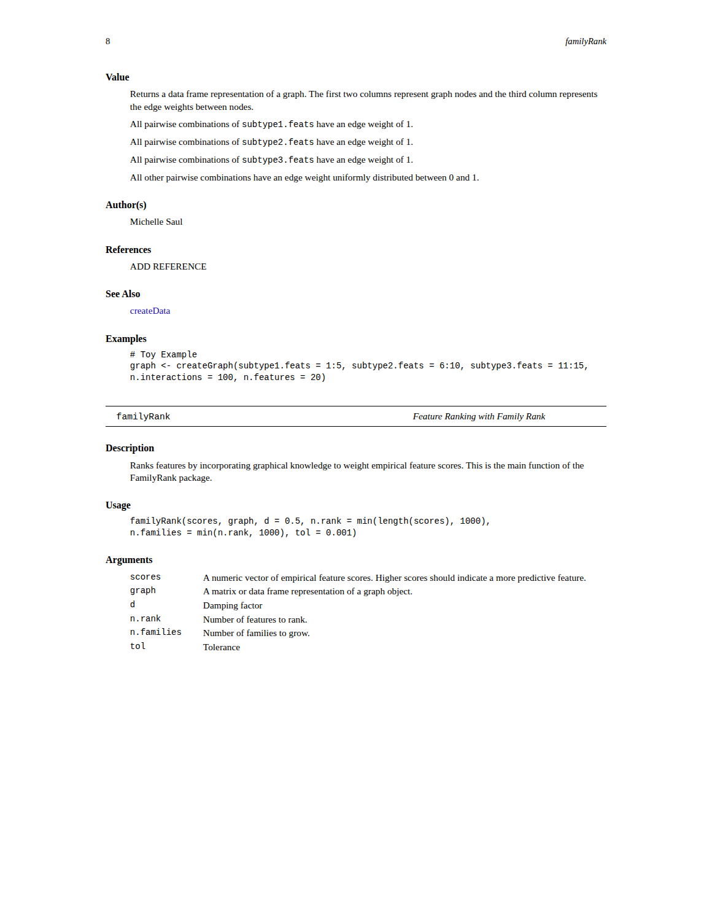8 familyRank
Value
Returns a data frame representation of a graph. The first two columns represent graph nodes and the third column represents the edge weights between nodes.
All pairwise combinations of subtype1.feats have an edge weight of 1.
All pairwise combinations of subtype2.feats have an edge weight of 1.
All pairwise combinations of subtype3.feats have an edge weight of 1.
All other pairwise combinations have an edge weight uniformly distributed between 0 and 1.
Author(s)
Michelle Saul
References
ADD REFERENCE
See Also
createData
Examples
# Toy Example
graph <- createGraph(subtype1.feats = 1:5, subtype2.feats = 6:10, subtype3.feats = 11:15,
n.interactions = 100, n.features = 20)
familyRank Feature Ranking with Family Rank
Description
Ranks features by incorporating graphical knowledge to weight empirical feature scores. This is the main function of the FamilyRank package.
Usage
familyRank(scores, graph, d = 0.5, n.rank = min(length(scores), 1000),
n.families = min(n.rank, 1000), tol = 0.001)
Arguments
| scores | A numeric vector of empirical feature scores. Higher scores should indicate a more predictive feature. |
| graph | A matrix or data frame representation of a graph object. |
| d | Damping factor |
| n.rank | Number of features to rank. |
| n.families | Number of families to grow. |
| tol | Tolerance |